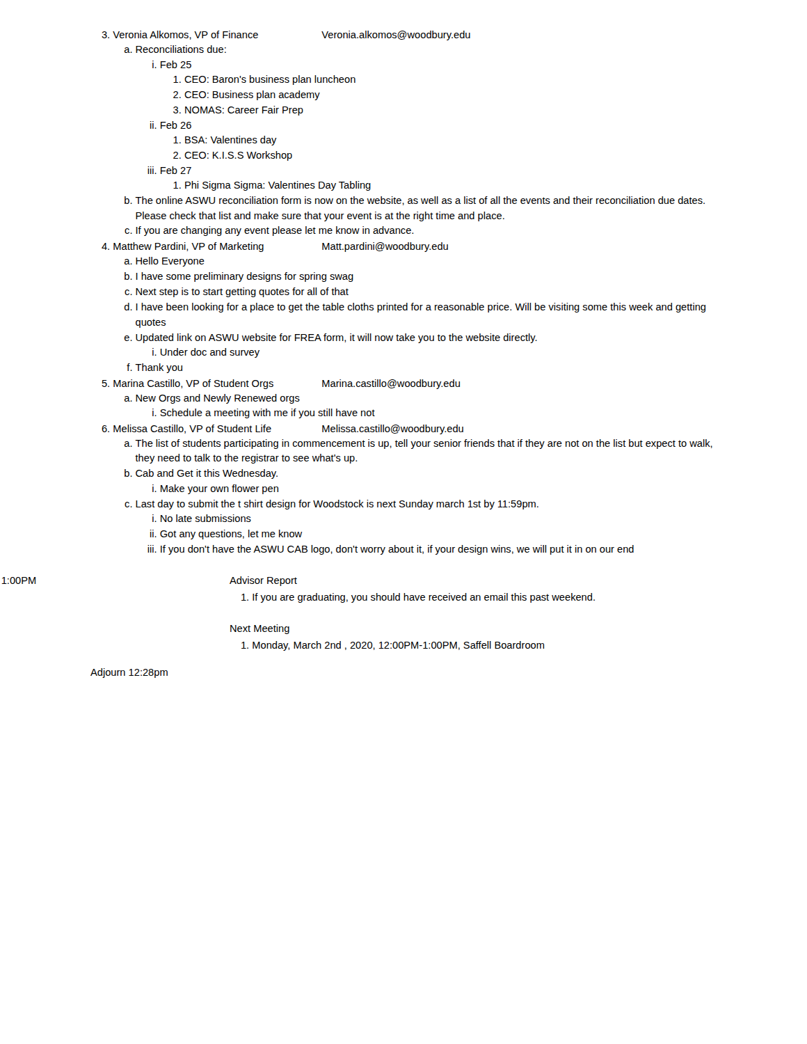Veronia Alkomos, VP of Finance Veronia.alkomos@woodbury.edu
Reconciliations due:
Feb 25
CEO: Baron's business plan luncheon
CEO: Business plan academy
NOMAS: Career Fair Prep
Feb 26
BSA: Valentines day
CEO: K.I.S.S Workshop
Feb 27
Phi Sigma Sigma: Valentines Day Tabling
The online ASWU reconciliation form is now on the website, as well as a list of all the events and their reconciliation due dates. Please check that list and make sure that your event is at the right time and place.
If you are changing any event please let me know in advance.
Matthew Pardini, VP of Marketing Matt.pardini@woodbury.edu
Hello Everyone
I have some preliminary designs for spring swag
Next step is to start getting quotes for all of that
I have been looking for a place to get the table cloths printed for a reasonable price. Will be visiting some this week and getting quotes
Updated link on ASWU website for FREA form, it will now take you to the website directly.
Under doc and survey
Thank you
Marina Castillo, VP of Student Orgs Marina.castillo@woodbury.edu
New Orgs and Newly Renewed orgs
Schedule a meeting with me if you still have not
Melissa Castillo, VP of Student Life Melissa.castillo@woodbury.edu
The list of students participating in commencement is up, tell your senior friends that if they are not on the list but expect to walk, they need to talk to the registrar to see what's up.
Cab and Get it this Wednesday.
Make your own flower pen
Last day to submit the t shirt design for Woodstock is next Sunday march 1st by 11:59pm.
No late submissions
Got any questions, let me know
If you don't have the ASWU CAB logo, don't worry about it, if your design wins, we will put it in on our end
12:55PM - 1:00PM
Advisor Report
If you are graduating, you should have received an email this past weekend.
Next Meeting
Monday, March 2nd , 2020, 12:00PM-1:00PM, Saffell Boardroom
Adjourn 12:28pm